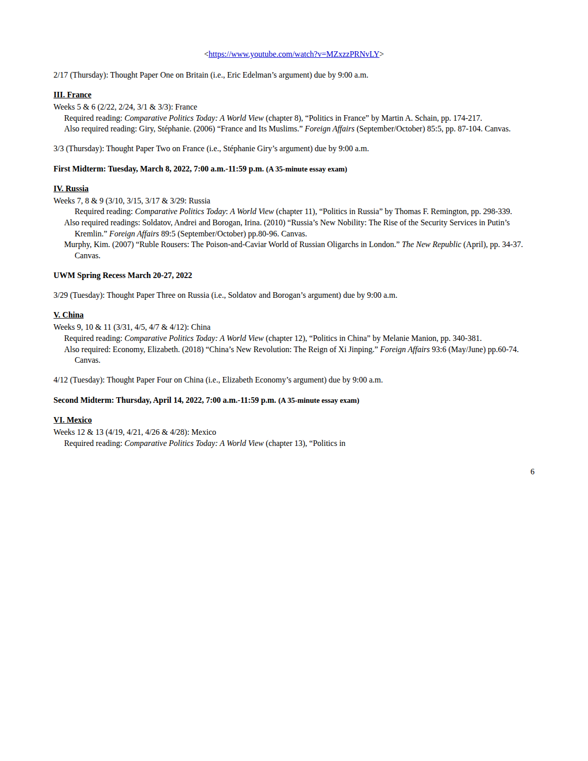<https://www.youtube.com/watch?v=MZxzzPRNvLY>
2/17 (Thursday): Thought Paper One on Britain (i.e., Eric Edelman’s argument) due by 9:00 a.m.
III. France
Weeks 5 & 6 (2/22, 2/24, 3/1 & 3/3): France
Required reading: Comparative Politics Today: A World View (chapter 8), “Politics in France” by Martin A. Schain, pp. 174-217.
Also required reading: Giry, Stéphanie. (2006) “France and Its Muslims.” Foreign Affairs (September/October) 85:5, pp. 87-104. Canvas.
3/3 (Thursday): Thought Paper Two on France (i.e., Stéphanie Giry’s argument) due by 9:00 a.m.
First Midterm: Tuesday, March 8, 2022, 7:00 a.m.-11:59 p.m. (A 35-minute essay exam)
IV. Russia
Weeks 7, 8 & 9 (3/10, 3/15, 3/17 & 3/29: Russia
Required reading: Comparative Politics Today: A World View (chapter 11), “Politics in Russia” by Thomas F. Remington, pp. 298-339.
Also required readings: Soldatov, Andrei and Borogan, Irina. (2010) “Russia’s New Nobility: The Rise of the Security Services in Putin’s Kremlin.” Foreign Affairs 89:5 (September/October) pp.80-96. Canvas.
Murphy, Kim. (2007) “Ruble Rousers: The Poison-and-Caviar World of Russian Oligarchs in London.” The New Republic (April), pp. 34-37. Canvas.
UWM Spring Recess March 20-27, 2022
3/29 (Tuesday): Thought Paper Three on Russia (i.e., Soldatov and Borogan’s argument) due by 9:00 a.m.
V. China
Weeks 9, 10 & 11 (3/31, 4/5, 4/7 & 4/12): China
Required reading: Comparative Politics Today: A World View (chapter 12), “Politics in China” by Melanie Manion, pp. 340-381.
Also required: Economy, Elizabeth. (2018) “China’s New Revolution: The Reign of Xi Jinping.” Foreign Affairs 93:6 (May/June) pp.60-74. Canvas.
4/12 (Tuesday): Thought Paper Four on China (i.e., Elizabeth Economy’s argument) due by 9:00 a.m.
Second Midterm: Thursday, April 14, 2022, 7:00 a.m.-11:59 p.m. (A 35-minute essay exam)
VI. Mexico
Weeks 12 & 13 (4/19, 4/21, 4/26 & 4/28): Mexico
Required reading: Comparative Politics Today: A World View (chapter 13), “Politics in
6